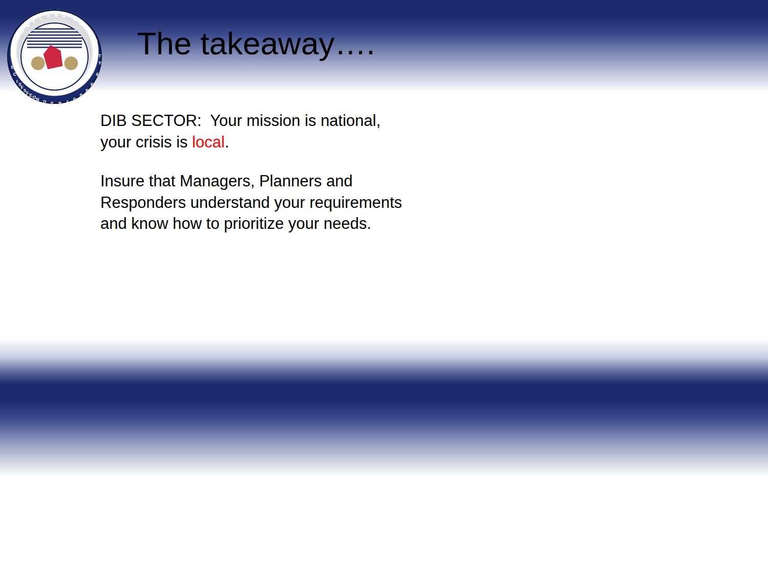O F F I C E O F H O M E L A N D S E C U R I T Y & P R E P A R E D N E S S
The takeaway….
DIB SECTOR: Your mission is national, your crisis is local.
Insure that Managers, Planners and Responders understand your requirements and know how to prioritize your needs.